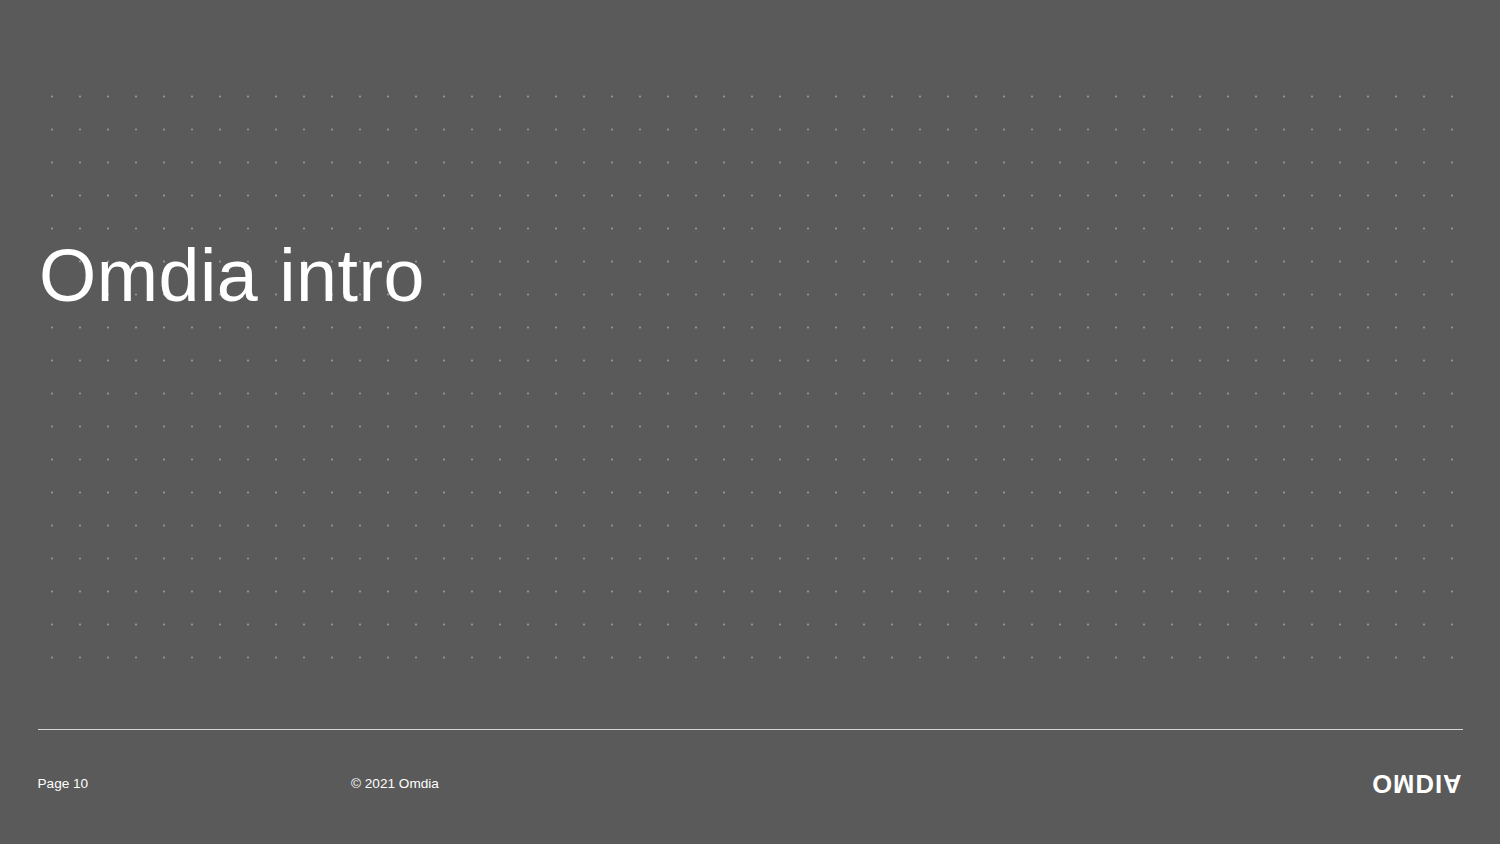Omdia intro
Page 10 © 2021 Omdia OMDIA